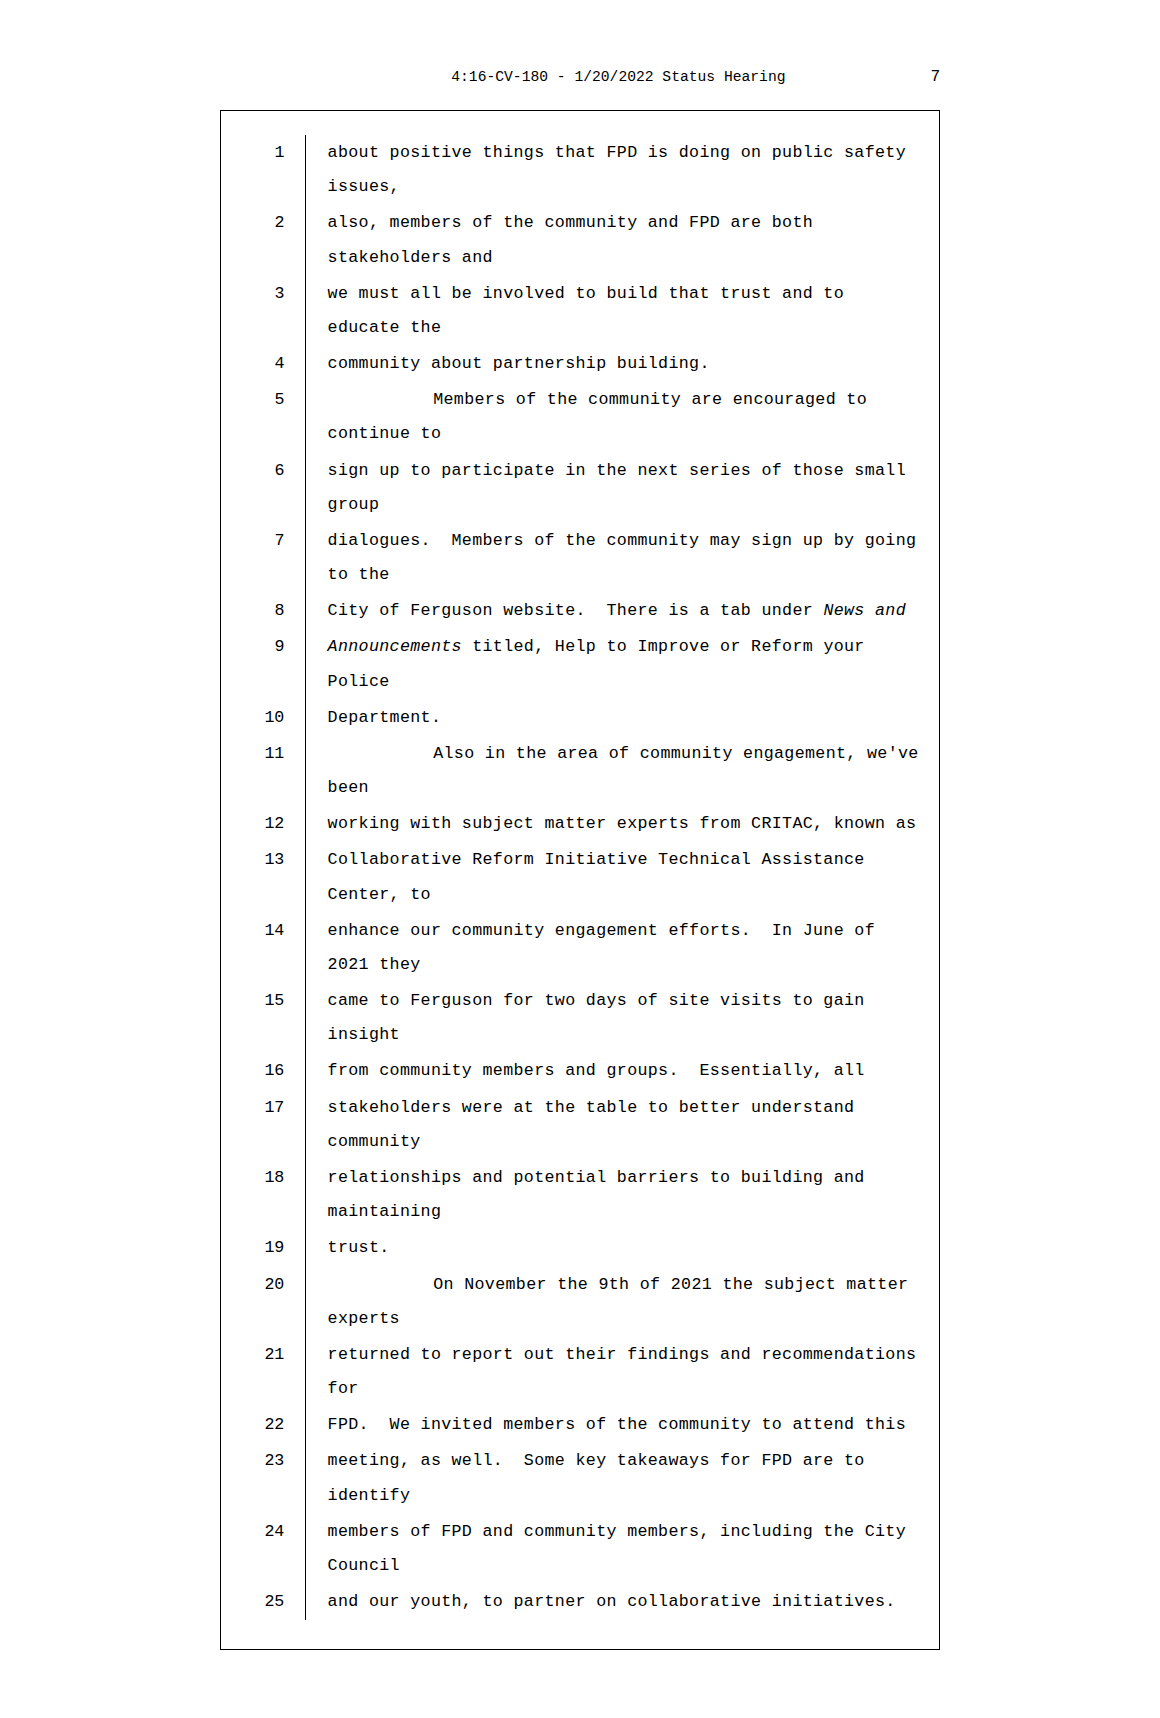4:16-CV-180 - 1/20/2022 Status Hearing
7
| 1 | about positive things that FPD is doing on public safety issues, |
| 2 | also, members of the community and FPD are both stakeholders and |
| 3 | we must all be involved to build that trust and to educate the |
| 4 | community about partnership building. |
| 5 | Members of the community are encouraged to continue to |
| 6 | sign up to participate in the next series of those small group |
| 7 | dialogues. Members of the community may sign up by going to the |
| 8 | City of Ferguson website. There is a tab under News and |
| 9 | Announcements titled, Help to Improve or Reform your Police |
| 10 | Department. |
| 11 | Also in the area of community engagement, we've been |
| 12 | working with subject matter experts from CRITAC, known as |
| 13 | Collaborative Reform Initiative Technical Assistance Center, to |
| 14 | enhance our community engagement efforts. In June of 2021 they |
| 15 | came to Ferguson for two days of site visits to gain insight |
| 16 | from community members and groups. Essentially, all |
| 17 | stakeholders were at the table to better understand community |
| 18 | relationships and potential barriers to building and maintaining |
| 19 | trust. |
| 20 | On November the 9th of 2021 the subject matter experts |
| 21 | returned to report out their findings and recommendations for |
| 22 | FPD. We invited members of the community to attend this |
| 23 | meeting, as well. Some key takeaways for FPD are to identify |
| 24 | members of FPD and community members, including the City Council |
| 25 | and our youth, to partner on collaborative initiatives. |